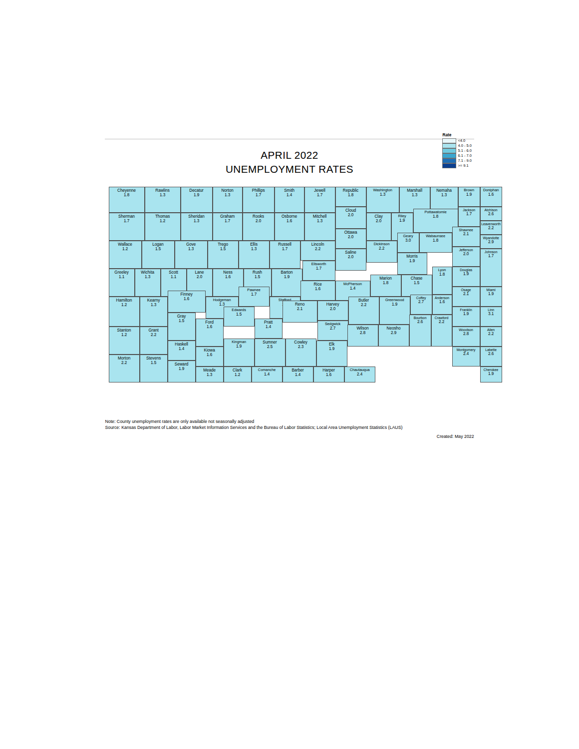APRIL 2022
UNEMPLOYMENT RATES
Rate
| | <4.0 |
| | 4.0 - 5.0 |
| | 5.1 - 6.0 |
| | 6.1 - 7.0 |
| | 7.1 - 9.0 |
| | >= 9.1 |
Cheyenne 1.8
Rawlins 1.3
Decatur 1.9
Norton 1.3
Phillips 1.7
Smith 1.4
Jewell 1.7
Republic 1.8
Washington 1.3
Marshall 1.3
Nemaha 1.3
Brown 1.9
Doniphan 1.6
Sherman 1.7
Thomas 1.2
Sheridan 1.3
Graham 1.7
Rooks 2.0
Osborne 1.6
Mitchell 1.3
Cloud 2.0
Clay 2.0
Riley 1.9
Pottawatomie 1.8
Jackson 1.7
Atchison 2.6
Wallace 1.2
Logan 1.5
Gove 1.3
Trego 1.5
Ellis 1.3
Russell 1.7
Lincoln 2.2
Ottawa 2.0
Dickinson 2.2
Geary 3.0
Wabaunsee 1.8
Shawnee 2.1
Leavenworth 2.2
Greeley 1.1
Wichita 1.3
Scott 1.1
Lane 2.0
Ness 1.6
Rush 1.5
Barton 1.9
Ellsworth 1.7
Saline 2.0
Morris 1.9
Jefferson 2.0
Wyandotte 2.9
Douglas 1.9
Johnson 1.7
Hamilton 1.2
Kearny 1.3
Finney 1.6
Hodgeman 1.3
Pawnee 1.7
Stafford 1.6
Rice 1.6
McPherson 1.4
Marion 1.8
Chase 1.5
Lyon 1.8
Osage 2.1
Franklin 1.9
Miami 1.9
Stanton 1.2
Grant 2.2
Gray 1.5
Ford 1.6
Edwards 1.5
Pratt 1.4
Reno 2.1
Harvey 2.0
Sedgwick 2.7
Butler 2.2
Greenwood 1.9
Coffey 2.7
Anderson 1.6
Woodson 2.8
Linn 3.1
Allen 2.2
Morton 2.2
Stevens 1.5
Haskell 1.4
Seward 1.9
Kiowa 1.6
Meade 1.3
Clark 1.2
Kingman 1.9
Sumner 2.5
Cowley 2.3
Elk 1.9
Wilson 2.8
Neosho 2.9
Bourbon 2.6
Crawford 2.2
Montgomery 2.4
Labette 2.6
Cherokee 1.9
Comanche 1.4
Barber 1.4
Harper 1.6
Chautauqua 2.4
Note: County unemployment rates are only available not seasonally adjusted
Source: Kansas Department of Labor, Labor Market Information Services and the Bureau of Labor Statistics; Local Area Unemployment Statistics (LAUS)
Created: May 2022